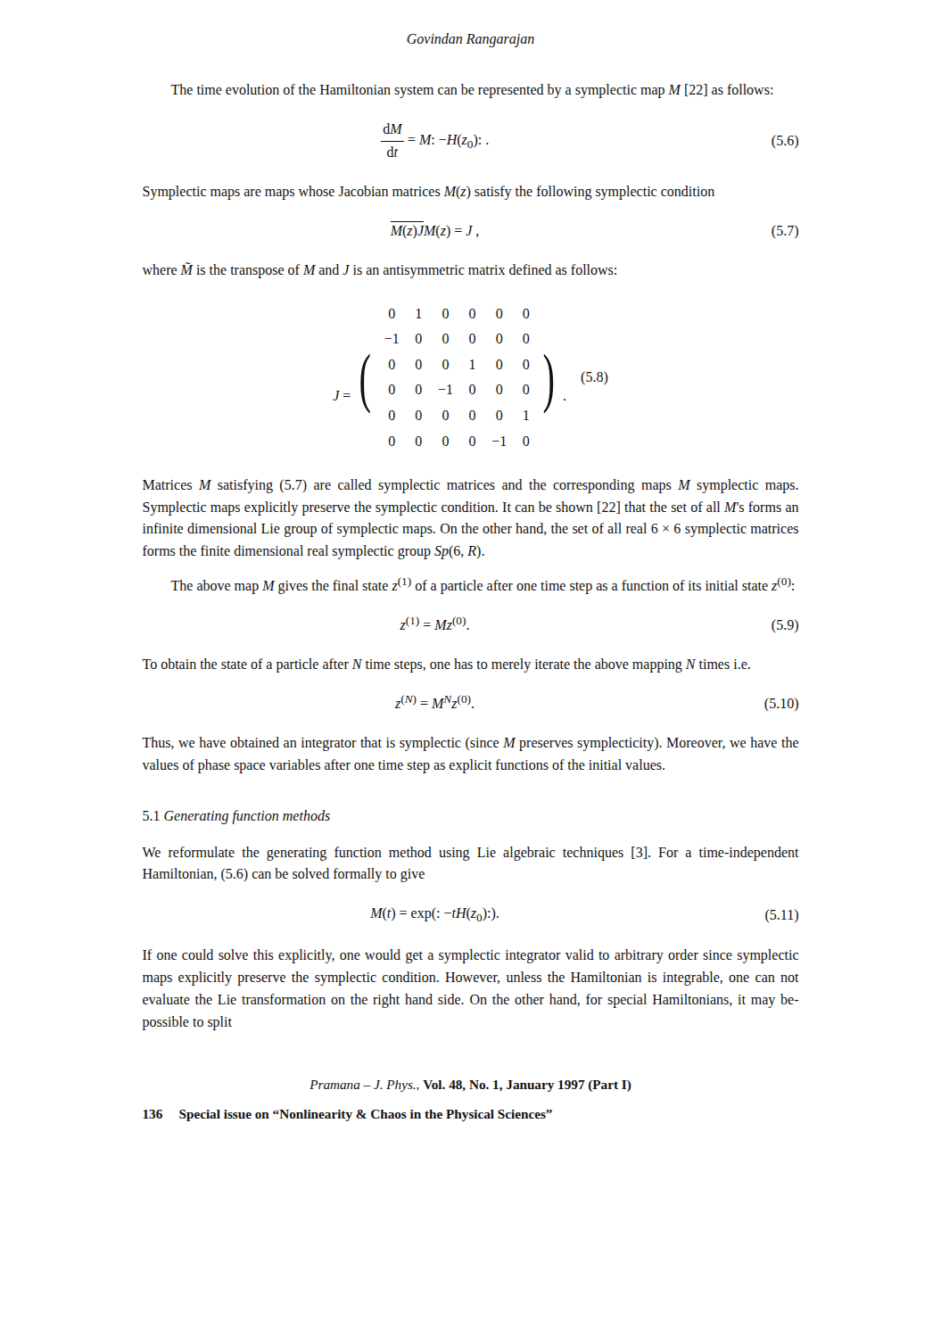Govindan Rangarajan
The time evolution of the Hamiltonian system can be represented by a symplectic map M [22] as follows:
dM dt = M: −H(z0): .
(5.6)
Symplectic maps are maps whose Jacobian matrices M(z) satisfy the following symplectic condition
M(z)J M(z) = J ,
(5.7)
where M̃ is the transpose of M and J is an antisymmetric matrix defined as follows:
J = (
| 0 | 1 | 0 | 0 | 0 | 0 |
| −1 | 0 | 0 | 0 | 0 | 0 |
| 0 | 0 | 0 | 1 | 0 | 0 |
| 0 | 0 | −1 | 0 | 0 | 0 |
| 0 | 0 | 0 | 0 | 0 | 1 |
| 0 | 0 | 0 | 0 | −1 | 0 |
) .
(5.8)
Matrices M satisfying (5.7) are called symplectic matrices and the corresponding maps M symplectic maps. Symplectic maps explicitly preserve the symplectic condition. It can be shown [22] that the set of all M's forms an infinite dimensional Lie group of symplectic maps. On the other hand, the set of all real 6 × 6 symplectic matrices forms the finite dimensional real symplectic group Sp(6, R).
The above map M gives the final state z(1) of a particle after one time step as a function of its initial state z(0):
z(1) = Mz(0).
(5.9)
To obtain the state of a particle after N time steps, one has to merely iterate the above mapping N times i.e.
z(N) = MNz(0).
(5.10)
Thus, we have obtained an integrator that is symplectic (since M preserves symplecticity). Moreover, we have the values of phase space variables after one time step as explicit functions of the initial values.
5.1 Generating function methods
We reformulate the generating function method using Lie algebraic techniques [3]. For a time-independent Hamiltonian, (5.6) can be solved formally to give
M(t) = exp(: −tH(z0):).
(5.11)
If one could solve this explicitly, one would get a symplectic integrator valid to arbitrary order since symplectic maps explicitly preserve the symplectic condition. However, unless the Hamiltonian is integrable, one can not evaluate the Lie transformation on the right hand side. On the other hand, for special Hamiltonians, it may be-possible to split
Pramana – J. Phys., Vol. 48, No. 1, January 1997 (Part I)
136 Special issue on “Nonlinearity & Chaos in the Physical Sciences”